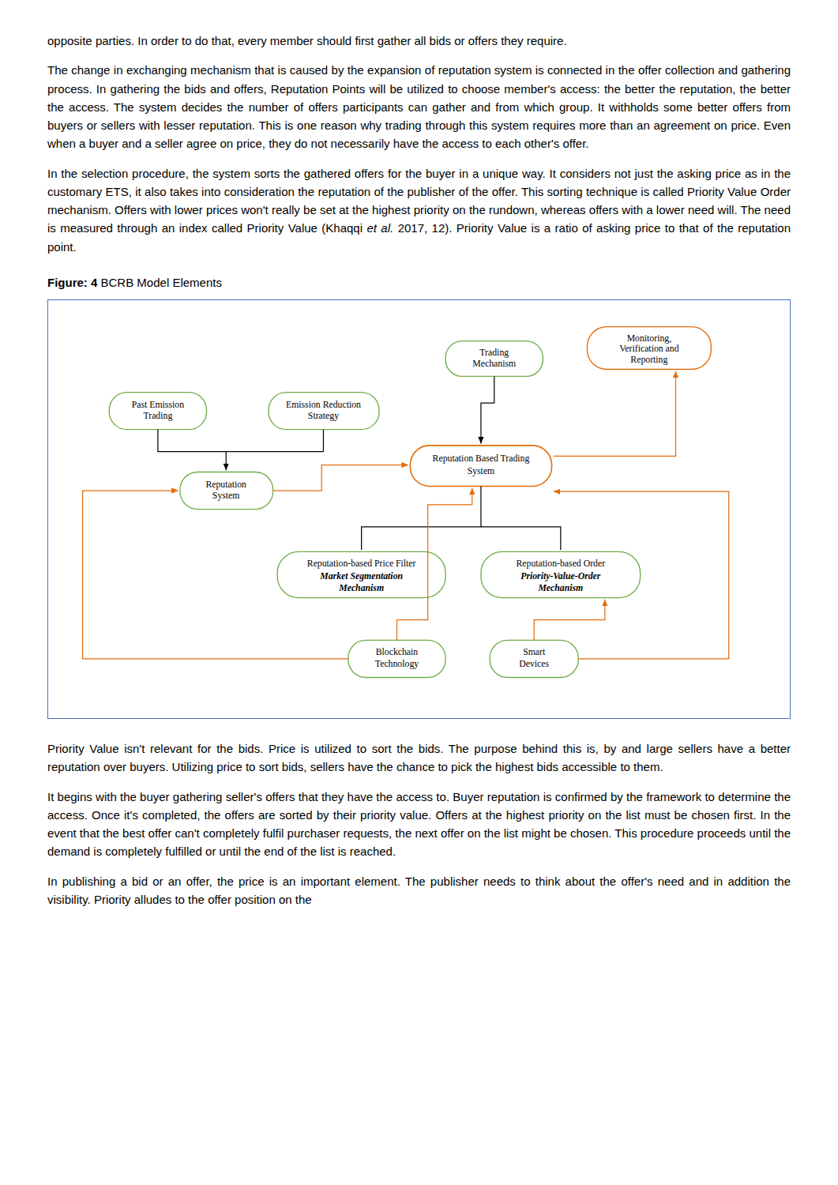opposite parties. In order to do that, every member should first gather all bids or offers they require.
The change in exchanging mechanism that is caused by the expansion of reputation system is connected in the offer collection and gathering process. In gathering the bids and offers, Reputation Points will be utilized to choose member's access: the better the reputation, the better the access. The system decides the number of offers participants can gather and from which group. It withholds some better offers from buyers or sellers with lesser reputation. This is one reason why trading through this system requires more than an agreement on price. Even when a buyer and a seller agree on price, they do not necessarily have the access to each other's offer.
In the selection procedure, the system sorts the gathered offers for the buyer in a unique way. It considers not just the asking price as in the customary ETS, it also takes into consideration the reputation of the publisher of the offer. This sorting technique is called Priority Value Order mechanism. Offers with lower prices won't really be set at the highest priority on the rundown, whereas offers with a lower need will. The need is measured through an index called Priority Value (Khaqqi et al. 2017, 12). Priority Value is a ratio of asking price to that of the reputation point.
Figure: 4 BCRB Model Elements
Monitoring, Verification and Reporting Trading Mechanism Past Emission Trading Emission Reduction Strategy Reputation Based Trading System Reputation System Reputation-based Price Filter Market Segmentation Mechanism Reputation-based Order Priority-Value-Order Mechanism Blockchain Technology Smart Devices
Priority Value isn't relevant for the bids. Price is utilized to sort the bids. The purpose behind this is, by and large sellers have a better reputation over buyers. Utilizing price to sort bids, sellers have the chance to pick the highest bids accessible to them.
It begins with the buyer gathering seller's offers that they have the access to. Buyer reputation is confirmed by the framework to determine the access. Once it's completed, the offers are sorted by their priority value. Offers at the highest priority on the list must be chosen first. In the event that the best offer can't completely fulfil purchaser requests, the next offer on the list might be chosen. This procedure proceeds until the demand is completely fulfilled or until the end of the list is reached.
In publishing a bid or an offer, the price is an important element. The publisher needs to think about the offer's need and in addition the visibility. Priority alludes to the offer position on the